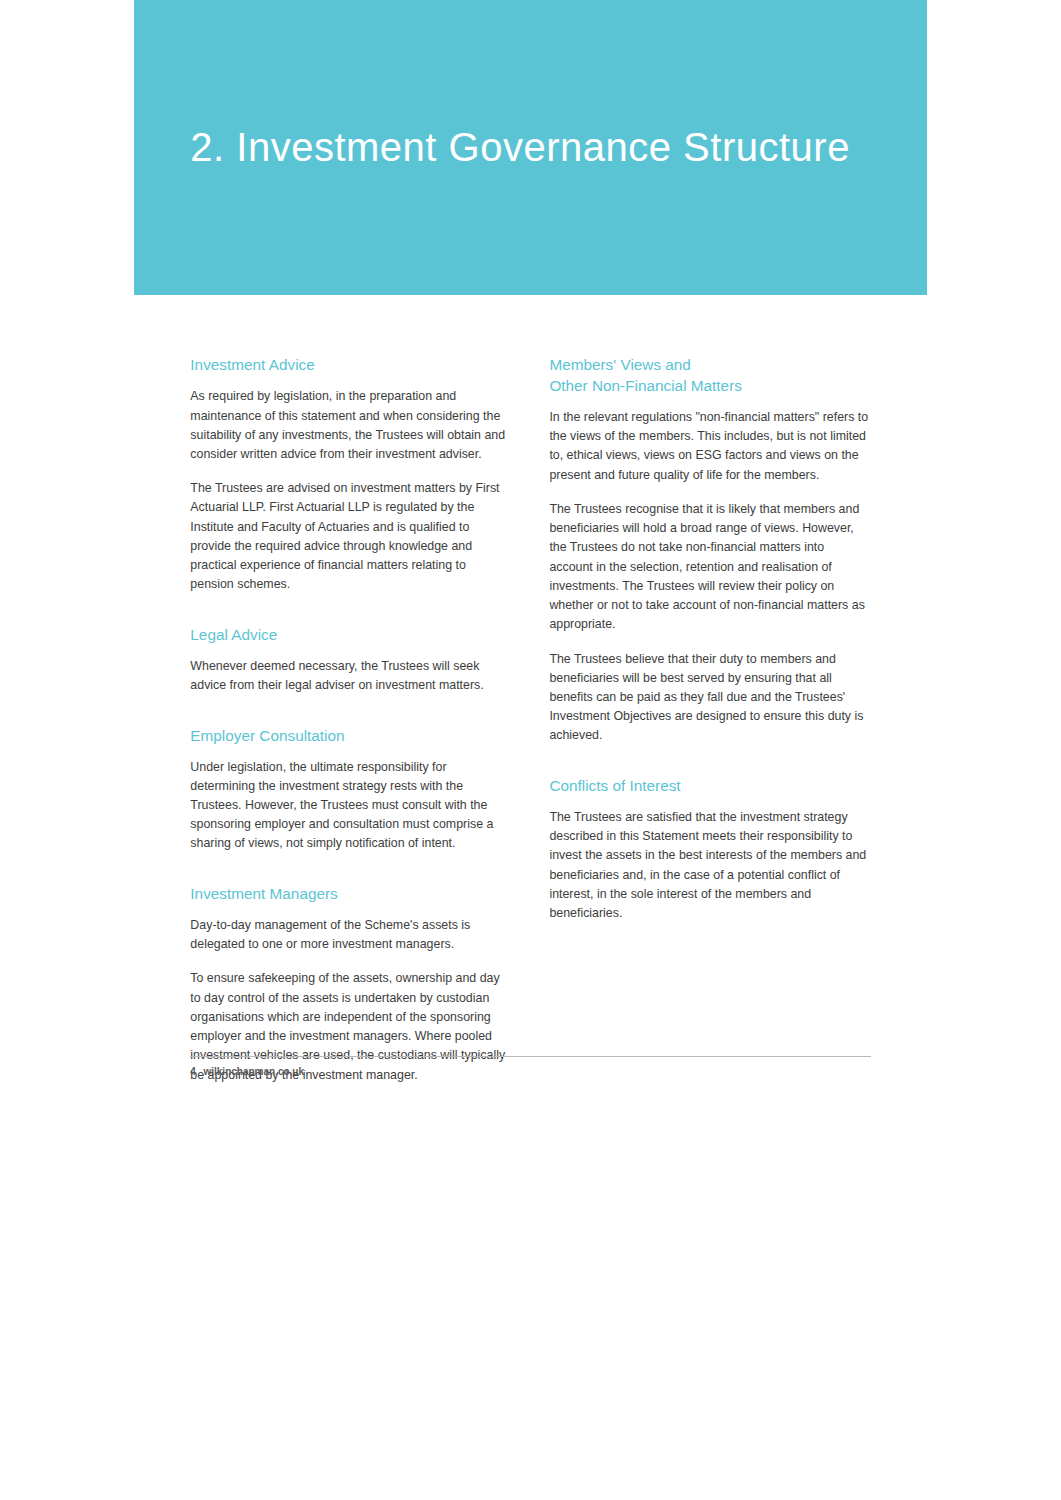2. Investment Governance Structure
Investment Advice
As required by legislation, in the preparation and maintenance of this statement and when considering the suitability of any investments, the Trustees will obtain and consider written advice from their investment adviser.
The Trustees are advised on investment matters by First Actuarial LLP. First Actuarial LLP is regulated by the Institute and Faculty of Actuaries and is qualified to provide the required advice through knowledge and practical experience of financial matters relating to pension schemes.
Legal Advice
Whenever deemed necessary, the Trustees will seek advice from their legal adviser on investment matters.
Employer Consultation
Under legislation, the ultimate responsibility for determining the investment strategy rests with the Trustees. However, the Trustees must consult with the sponsoring employer and consultation must comprise a sharing of views, not simply notification of intent.
Investment Managers
Day-to-day management of the Scheme's assets is delegated to one or more investment managers.
To ensure safekeeping of the assets, ownership and day to day control of the assets is undertaken by custodian organisations which are independent of the sponsoring employer and the investment managers. Where pooled investment vehicles are used, the custodians will typically be appointed by the investment manager.
Members' Views and
Other Non-Financial Matters
In the relevant regulations "non-financial matters" refers to the views of the members. This includes, but is not limited to, ethical views, views on ESG factors and views on the present and future quality of life for the members.
The Trustees recognise that it is likely that members and beneficiaries will hold a broad range of views. However, the Trustees do not take non-financial matters into account in the selection, retention and realisation of investments. The Trustees will review their policy on whether or not to take account of non-financial matters as appropriate.
The Trustees believe that their duty to members and beneficiaries will be best served by ensuring that all benefits can be paid as they fall due and the Trustees' Investment Objectives are designed to ensure this duty is achieved.
Conflicts of Interest
The Trustees are satisfied that the investment strategy described in this Statement meets their responsibility to invest the assets in the best interests of the members and beneficiaries and, in the case of a potential conflict of interest, in the sole interest of the members and beneficiaries.
4 wilkinchapman.co.uk